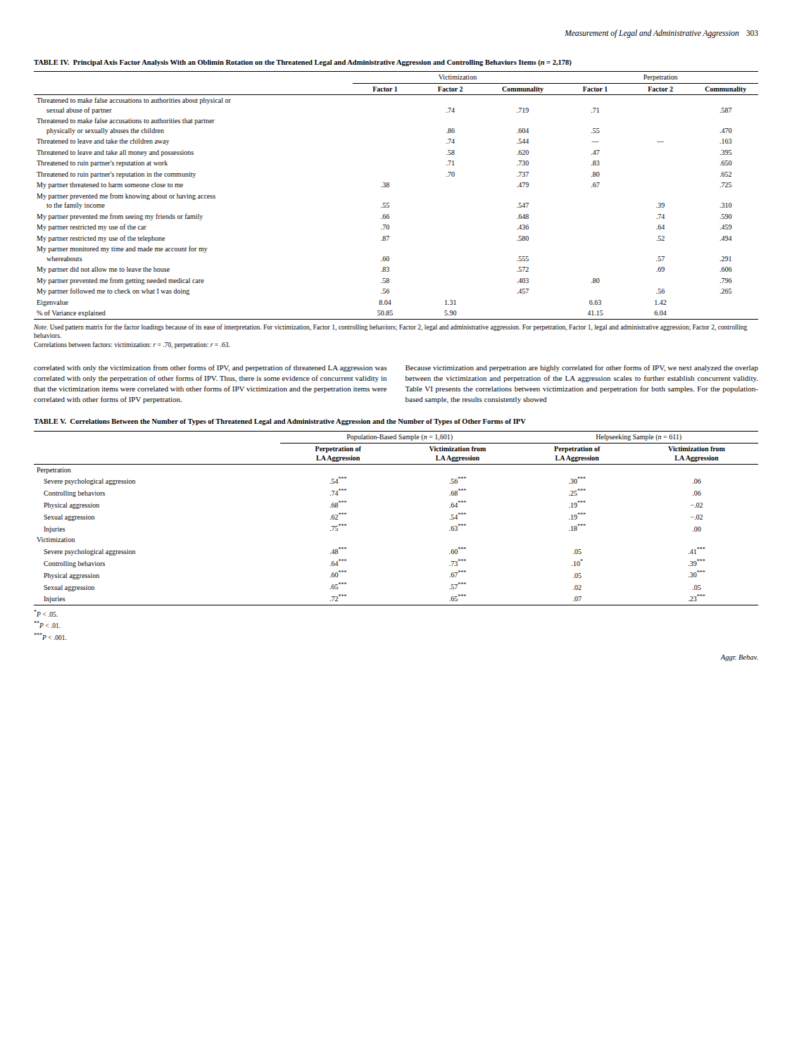Measurement of Legal and Administrative Aggression 303
TABLE IV. Principal Axis Factor Analysis With an Oblimin Rotation on the Threatened Legal and Administrative Aggression and Controlling Behaviors Items (n = 2,178)
| | Victimization | Perpetration |
| --- | --- | --- |
| | Factor 1 | Factor 2 | Communality | Factor 1 | Factor 2 | Communality |
| Threatened to make false accusations to authorities about physical or sexual abuse of partner | | .74 | .719 | .71 | | .587 |
| Threatened to make false accusations to authorities that partner physically or sexually abuses the children | | .86 | .604 | .55 | | .470 |
| Threatened to leave and take the children away | | .74 | .544 | — | — | .163 |
| Threatened to leave and take all money and possessions | | .58 | .620 | .47 | | .395 |
| Threatened to ruin partner's reputation at work | | .71 | .730 | .83 | | .650 |
| Threatened to ruin partner's reputation in the community | | .70 | .737 | .80 | | .652 |
| My partner threatened to harm someone close to me | .38 | | .479 | .67 | | .725 |
| My partner prevented me from knowing about or having access to the family income | .55 | | .547 | | .39 | .310 |
| My partner prevented me from seeing my friends or family | .66 | | .648 | | .74 | .590 |
| My partner restricted my use of the car | .70 | | .436 | | .64 | .459 |
| My partner restricted my use of the telephone | .87 | | .580 | | .52 | .494 |
| My partner monitored my time and made me account for my whereabouts | .60 | | .555 | | .57 | .291 |
| My partner did not allow me to leave the house | .83 | | .572 | | .69 | .606 |
| My partner prevented me from getting needed medical care | .58 | | .403 | .80 | | .796 |
| My partner followed me to check on what I was doing | .56 | | .457 | | .56 | .265 |
| Eigenvalue | 8.04 | 1.31 | | 6.63 | 1.42 | |
| % of Variance explained | 50.85 | 5.90 | | 41.15 | 6.04 | |
Note. Used pattern matrix for the factor loadings because of its ease of interpretation. For victimization, Factor 1, controlling behaviors; Factor 2, legal and administrative aggression. For perpetration, Factor 1, legal and administrative aggression; Factor 2, controlling behaviors.
Correlations between factors: victimization: r = .70, perpetration: r = .63.
correlated with only the victimization from other forms of IPV, and perpetration of threatened LA aggression was correlated with only the perpetration of other forms of IPV. Thus, there is some evidence of concurrent validity in that the victimization items were correlated with other forms of IPV victimization and the perpetration items were correlated with other forms of IPV perpetration.
Because victimization and perpetration are highly correlated for other forms of IPV, we next analyzed the overlap between the victimization and perpetration of the LA aggression scales to further establish concurrent validity. Table VI presents the correlations between victimization and perpetration for both samples. For the population-based sample, the results consistently showed
TABLE V. Correlations Between the Number of Types of Threatened Legal and Administrative Aggression and the Number of Types of Other Forms of IPV
| | Population-Based Sample ( n = 1,601) | Helpseeking Sample ( n = 611) |
| --- | --- | --- |
| | Perpetration of LA Aggression | Victimization from LA Aggression | Perpetration of LA Aggression | Victimization from LA Aggression |
| Perpetration | | | | |
| Severe psychological aggression | .54 *** | .56 *** | .30 *** | .06 |
| Controlling behaviors | .74 *** | .68 *** | .25 *** | .06 |
| Physical aggression | .68 *** | .64 *** | .19 *** | −.02 |
| Sexual aggression | .62 *** | .54 *** | .19 *** | −.02 |
| Injuries | .75 *** | .63 *** | .18 *** | .00 |
| Victimization | | | | |
| Severe psychological aggression | .48 *** | .60 *** | .05 | .41 *** |
| Controlling behaviors | .64 *** | .73 *** | .10 * | .39 *** |
| Physical aggression | .60 *** | .67 *** | .05 | .30 *** |
| Sexual aggression | .65 *** | .57 *** | .02 | .05 |
| Injuries | .72 *** | .65 *** | .07 | .23 *** |
*P < .05.
**P < .01.
***P < .001.
Aggr. Behav.